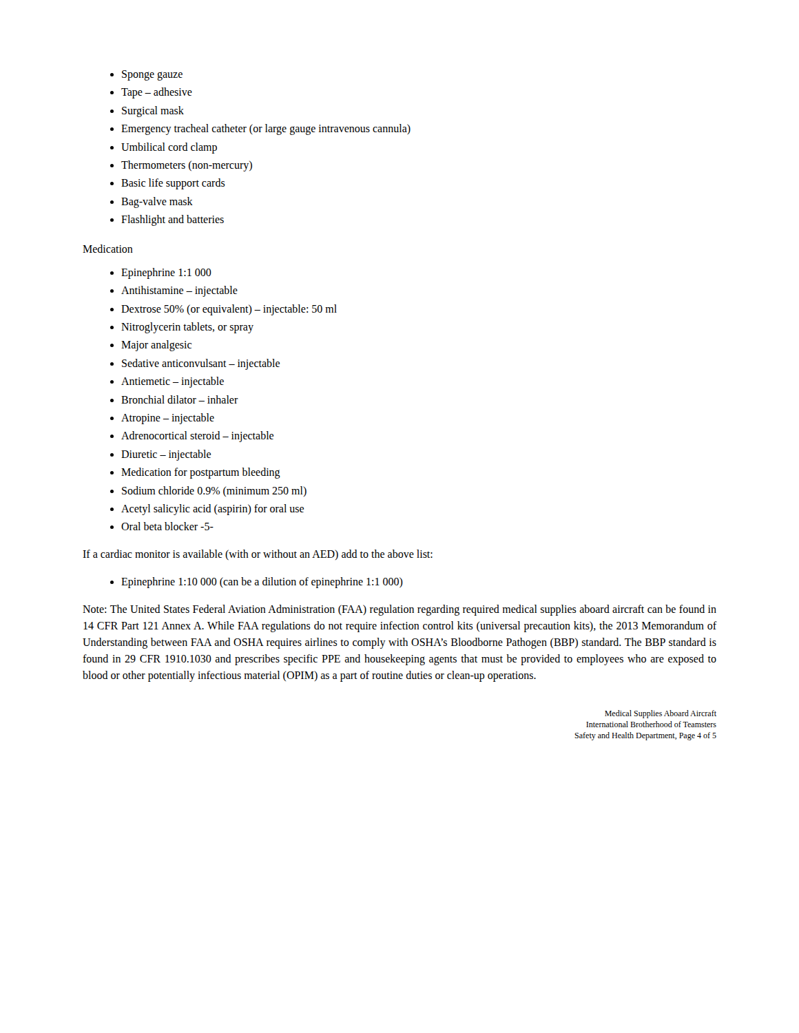Sponge gauze
Tape – adhesive
Surgical mask
Emergency tracheal catheter (or large gauge intravenous cannula)
Umbilical cord clamp
Thermometers (non-mercury)
Basic life support cards
Bag-valve mask
Flashlight and batteries
Medication
Epinephrine 1:1 000
Antihistamine – injectable
Dextrose 50% (or equivalent) – injectable: 50 ml
Nitroglycerin tablets, or spray
Major analgesic
Sedative anticonvulsant – injectable
Antiemetic – injectable
Bronchial dilator – inhaler
Atropine – injectable
Adrenocortical steroid – injectable
Diuretic – injectable
Medication for postpartum bleeding
Sodium chloride 0.9% (minimum 250 ml)
Acetyl salicylic acid (aspirin) for oral use
Oral beta blocker -5-
If a cardiac monitor is available (with or without an AED) add to the above list:
Epinephrine 1:10 000 (can be a dilution of epinephrine 1:1 000)
Note: The United States Federal Aviation Administration (FAA) regulation regarding required medical supplies aboard aircraft can be found in 14 CFR Part 121 Annex A. While FAA regulations do not require infection control kits (universal precaution kits), the 2013 Memorandum of Understanding between FAA and OSHA requires airlines to comply with OSHA’s Bloodborne Pathogen (BBP) standard. The BBP standard is found in 29 CFR 1910.1030 and prescribes specific PPE and housekeeping agents that must be provided to employees who are exposed to blood or other potentially infectious material (OPIM) as a part of routine duties or clean-up operations.
Medical Supplies Aboard Aircraft
International Brotherhood of Teamsters
Safety and Health Department, Page 4 of 5